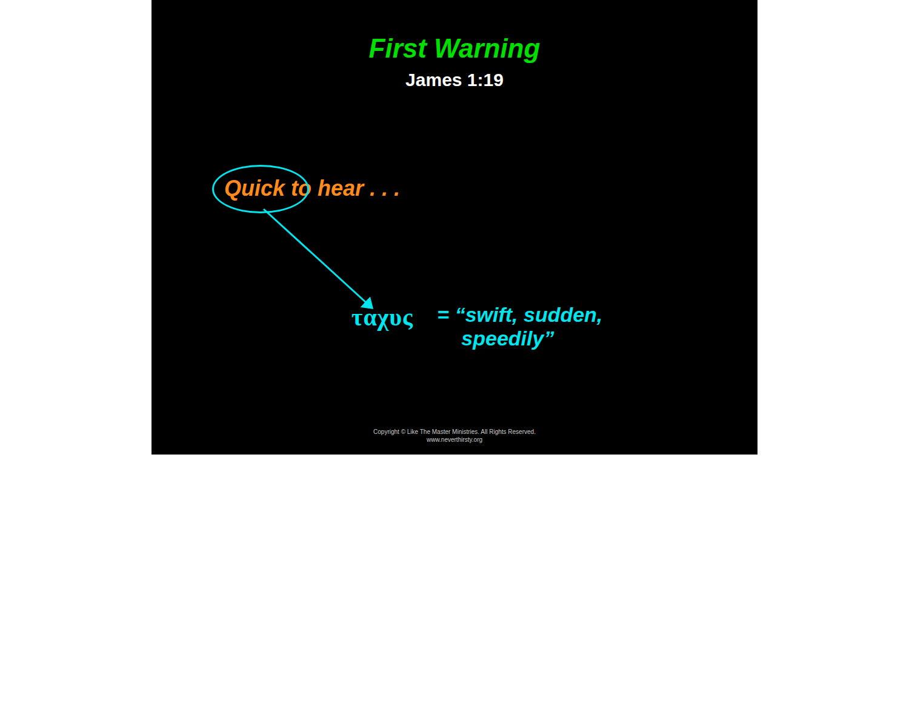First Warning
James 1:19
Quick to hear . . .
ταχυς = “swift, sudden,speedily”
Copyright © Like The Master Ministries. All Rights Reserved.
www.neverthirsty.org